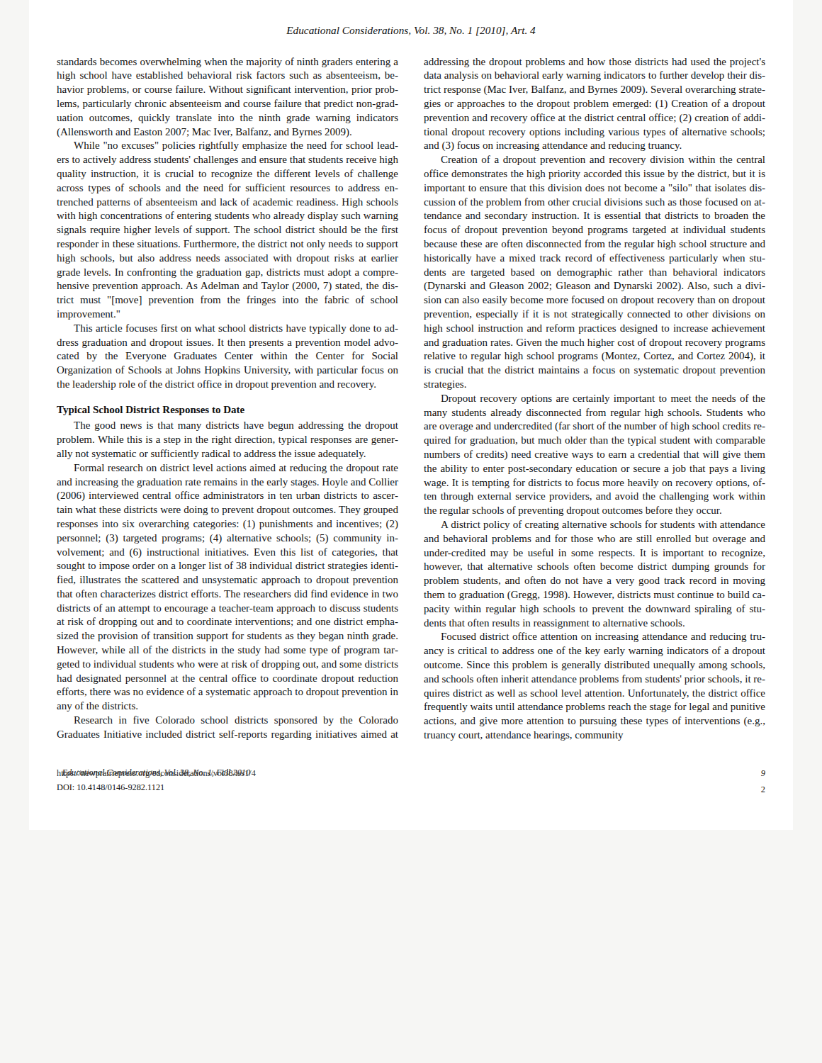Educational Considerations, Vol. 38, No. 1 [2010], Art. 4
standards becomes overwhelming when the majority of ninth graders entering a high school have established behavioral risk factors such as absenteeism, behavior problems, or course failure. Without significant intervention, prior problems, particularly chronic absenteeism and course failure that predict non-graduation outcomes, quickly translate into the ninth grade warning indicators (Allensworth and Easton 2007; Mac Iver, Balfanz, and Byrnes 2009).
While "no excuses" policies rightfully emphasize the need for school leaders to actively address students' challenges and ensure that students receive high quality instruction, it is crucial to recognize the different levels of challenge across types of schools and the need for sufficient resources to address entrenched patterns of absenteeism and lack of academic readiness. High schools with high concentrations of entering students who already display such warning signals require higher levels of support. The school district should be the first responder in these situations. Furthermore, the district not only needs to support high schools, but also address needs associated with dropout risks at earlier grade levels. In confronting the graduation gap, districts must adopt a comprehensive prevention approach. As Adelman and Taylor (2000, 7) stated, the district must "[move] prevention from the fringes into the fabric of school improvement."
This article focuses first on what school districts have typically done to address graduation and dropout issues. It then presents a prevention model advocated by the Everyone Graduates Center within the Center for Social Organization of Schools at Johns Hopkins University, with particular focus on the leadership role of the district office in dropout prevention and recovery.
Typical School District Responses to Date
The good news is that many districts have begun addressing the dropout problem. While this is a step in the right direction, typical responses are generally not systematic or sufficiently radical to address the issue adequately.
Formal research on district level actions aimed at reducing the dropout rate and increasing the graduation rate remains in the early stages. Hoyle and Collier (2006) interviewed central office administrators in ten urban districts to ascertain what these districts were doing to prevent dropout outcomes. They grouped responses into six overarching categories: (1) punishments and incentives; (2) personnel; (3) targeted programs; (4) alternative schools; (5) community involvement; and (6) instructional initiatives. Even this list of categories, that sought to impose order on a longer list of 38 individual district strategies identified, illustrates the scattered and unsystematic approach to dropout prevention that often characterizes district efforts. The researchers did find evidence in two districts of an attempt to encourage a teacher-team approach to discuss students at risk of dropping out and to coordinate interventions; and one district emphasized the provision of transition support for students as they began ninth grade. However, while all of the districts in the study had some type of program targeted to individual students who were at risk of dropping out, and some districts had designated personnel at the central office to coordinate dropout reduction efforts, there was no evidence of a systematic approach to dropout prevention in any of the districts.
Research in five Colorado school districts sponsored by the Colorado Graduates Initiative included district self-reports regarding initiatives aimed at addressing the dropout problems and how those districts had used the project's data analysis on behavioral early warning indicators to further develop their district response (Mac Iver, Balfanz, and Byrnes 2009). Several overarching strategies or approaches to the dropout problem emerged: (1) Creation of a dropout prevention and recovery office at the district central office; (2) creation of additional dropout recovery options including various types of alternative schools; and (3) focus on increasing attendance and reducing truancy.
Creation of a dropout prevention and recovery division within the central office demonstrates the high priority accorded this issue by the district, but it is important to ensure that this division does not become a "silo" that isolates discussion of the problem from other crucial divisions such as those focused on attendance and secondary instruction. It is essential that districts to broaden the focus of dropout prevention beyond programs targeted at individual students because these are often disconnected from the regular high school structure and historically have a mixed track record of effectiveness particularly when students are targeted based on demographic rather than behavioral indicators (Dynarski and Gleason 2002; Gleason and Dynarski 2002). Also, such a division can also easily become more focused on dropout recovery than on dropout prevention, especially if it is not strategically connected to other divisions on high school instruction and reform practices designed to increase achievement and graduation rates. Given the much higher cost of dropout recovery programs relative to regular high school programs (Montez, Cortez, and Cortez 2004), it is crucial that the district maintains a focus on systematic dropout prevention strategies.
Dropout recovery options are certainly important to meet the needs of the many students already disconnected from regular high schools. Students who are overage and undercredited (far short of the number of high school credits required for graduation, but much older than the typical student with comparable numbers of credits) need creative ways to earn a credential that will give them the ability to enter post-secondary education or secure a job that pays a living wage. It is tempting for districts to focus more heavily on recovery options, often through external service providers, and avoid the challenging work within the regular schools of preventing dropout outcomes before they occur.
A district policy of creating alternative schools for students with attendance and behavioral problems and for those who are still enrolled but overage and under-credited may be useful in some respects. It is important to recognize, however, that alternative schools often become district dumping grounds for problem students, and often do not have a very good track record in moving them to graduation (Gregg, 1998). However, districts must continue to build capacity within regular high schools to prevent the downward spiraling of students that often results in reassignment to alternative schools.
Focused district office attention on increasing attendance and reducing truancy is critical to address one of the key early warning indicators of a dropout outcome. Since this problem is generally distributed unequally among schools, and schools often inherit attendance problems from students' prior schools, it requires district as well as school level attention. Unfortunately, the district office frequently waits until attendance problems reach the stage for legal and punitive actions, and give more attention to pursuing these types of interventions (e.g., truancy court, attendance hearings, community
https://newprairiepress.org/edconsiderations/vol38/iss1/4
Educational Considerations, Vol. 38, No. 1, Fall 2010
DOI: 10.4148/0146-9282.1121
9
2